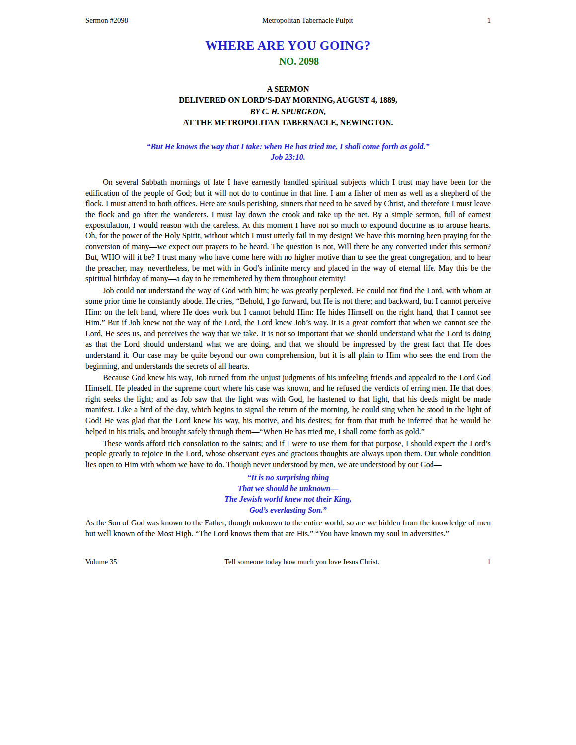Sermon #2098
Metropolitan Tabernacle Pulpit
1
WHERE ARE YOU GOING?
NO. 2098
A SERMON
DELIVERED ON LORD’S-DAY MORNING, AUGUST 4, 1889,
BY C. H. SPURGEON,
AT THE METROPOLITAN TABERNACLE, NEWINGTON.
“But He knows the way that I take: when He has tried me, I shall come forth as gold.” Job 23:10.
On several Sabbath mornings of late I have earnestly handled spiritual subjects which I trust may have been for the edification of the people of God; but it will not do to continue in that line. I am a fisher of men as well as a shepherd of the flock. I must attend to both offices. Here are souls perishing, sinners that need to be saved by Christ, and therefore I must leave the flock and go after the wanderers. I must lay down the crook and take up the net. By a simple sermon, full of earnest expostulation, I would reason with the careless. At this moment I have not so much to expound doctrine as to arouse hearts. Oh, for the power of the Holy Spirit, without which I must utterly fail in my design! We have this morning been praying for the conversion of many—we expect our prayers to be heard. The question is not, Will there be any converted under this sermon? But, WHO will it be? I trust many who have come here with no higher motive than to see the great congregation, and to hear the preacher, may, nevertheless, be met with in God’s infinite mercy and placed in the way of eternal life. May this be the spiritual birthday of many—a day to be remembered by them throughout eternity!
Job could not understand the way of God with him; he was greatly perplexed. He could not find the Lord, with whom at some prior time he constantly abode. He cries, “Behold, I go forward, but He is not there; and backward, but I cannot perceive Him: on the left hand, where He does work but I cannot behold Him: He hides Himself on the right hand, that I cannot see Him.” But if Job knew not the way of the Lord, the Lord knew Job’s way. It is a great comfort that when we cannot see the Lord, He sees us, and perceives the way that we take. It is not so important that we should understand what the Lord is doing as that the Lord should understand what we are doing, and that we should be impressed by the great fact that He does understand it. Our case may be quite beyond our own comprehension, but it is all plain to Him who sees the end from the beginning, and understands the secrets of all hearts.
Because God knew his way, Job turned from the unjust judgments of his unfeeling friends and appealed to the Lord God Himself. He pleaded in the supreme court where his case was known, and he refused the verdicts of erring men. He that does right seeks the light; and as Job saw that the light was with God, he hastened to that light, that his deeds might be made manifest. Like a bird of the day, which begins to signal the return of the morning, he could sing when he stood in the light of God! He was glad that the Lord knew his way, his motive, and his desires; for from that truth he inferred that he would be helped in his trials, and brought safely through them—“When He has tried me, I shall come forth as gold.”
These words afford rich consolation to the saints; and if I were to use them for that purpose, I should expect the Lord’s people greatly to rejoice in the Lord, whose observant eyes and gracious thoughts are always upon them. Our whole condition lies open to Him with whom we have to do. Though never understood by men, we are understood by our God—
“It is no surprising thing
That we should be unknown—
The Jewish world knew not their King,
God’s everlasting Son.”
As the Son of God was known to the Father, though unknown to the entire world, so are we hidden from the knowledge of men but well known of the Most High. “The Lord knows them that are His.” “You have known my soul in adversities.”
Volume 35
Tell someone today how much you love Jesus Christ.
1